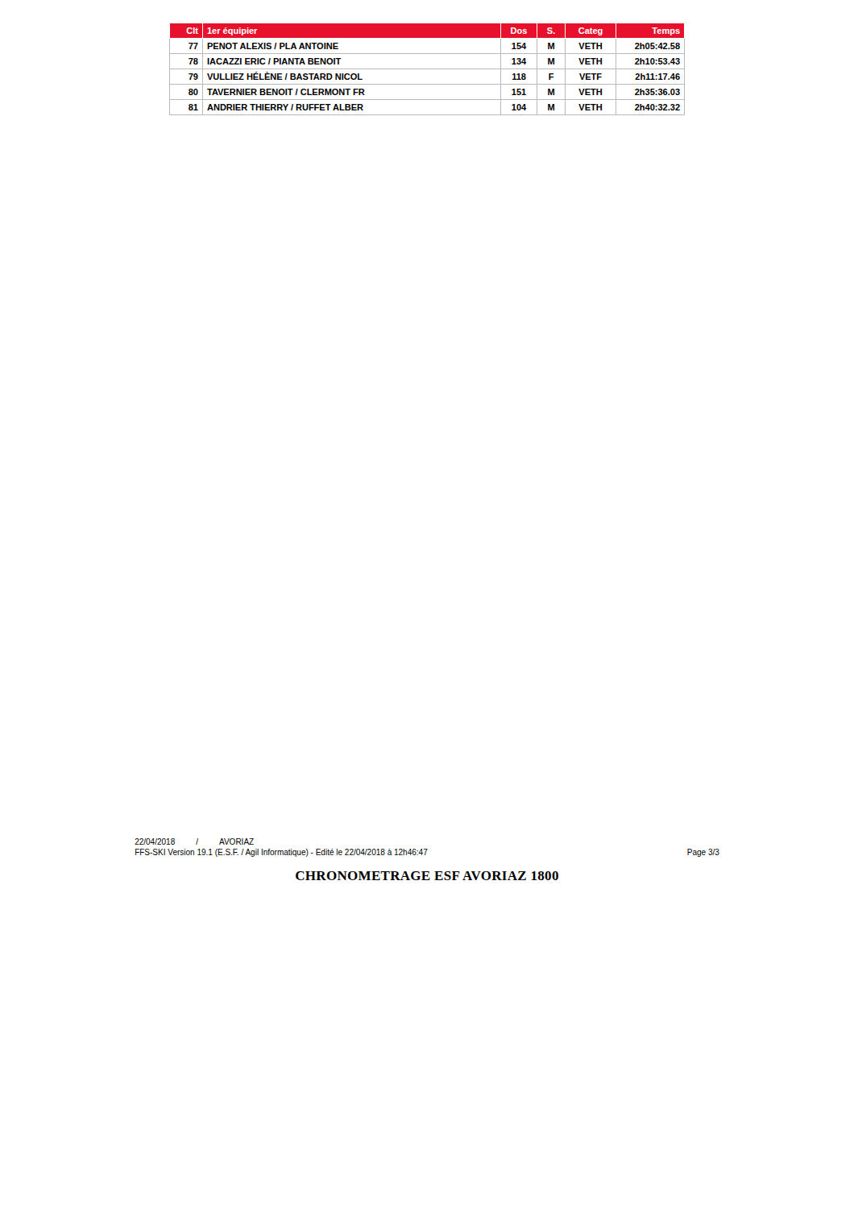| Clt | 1er équipier | Dos | S. | Categ | Temps |
| --- | --- | --- | --- | --- | --- |
| 77 | PENOT ALEXIS / PLA ANTOINE | 154 | M | VETH | 2h05:42.58 |
| 78 | IACAZZI ERIC / PIANTA BENOIT | 134 | M | VETH | 2h10:53.43 |
| 79 | VULLIEZ HÉLÈNE / BASTARD NICOL | 118 | F | VETF | 2h11:17.46 |
| 80 | TAVERNIER BENOIT / CLERMONT FR | 151 | M | VETH | 2h35:36.03 |
| 81 | ANDRIER THIERRY / RUFFET ALBER | 104 | M | VETH | 2h40:32.32 |
22/04/2018 / AVORIAZ
FFS-SKI Version 19.1 (E.S.F. / Agil Informatique) - Edité le 22/04/2018 à 12h46:47 Page 3/3
CHRONOMETRAGE ESF AVORIAZ 1800